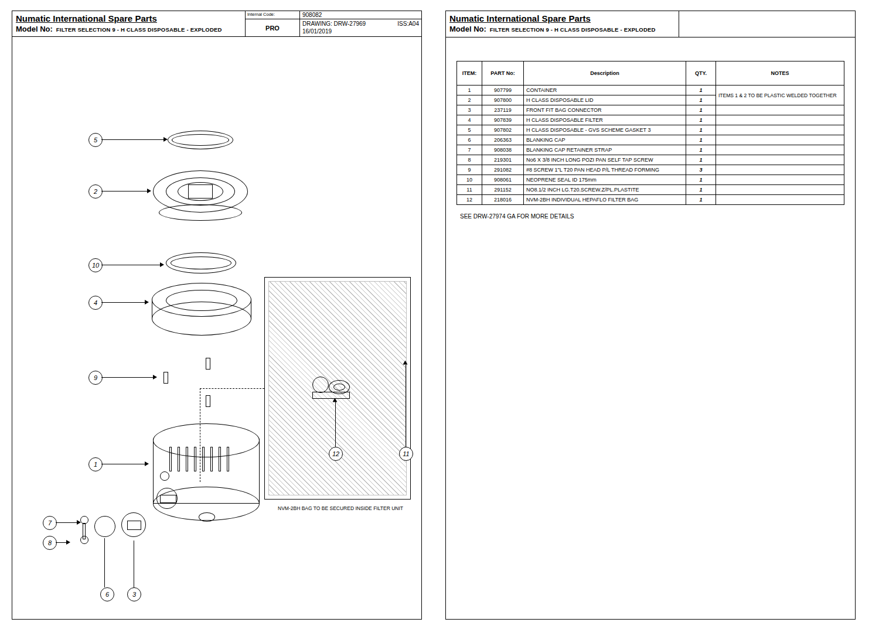Numatic International Spare Parts
Model No: FILTER SELECTION 9 - H CLASS DISPOSABLE - EXPLODED
Internal Code:
908082
PRO
DRAWING: DRW-27969 ISS:A04
16/01/2019
5
2
10
4
9
1
3
6
7
8
12
11
NVM-2BH BAG TO BE SECURED INSIDE FILTER UNIT
Numatic International Spare Parts
Model No: FILTER SELECTION 9 - H CLASS DISPOSABLE - EXPLODED
| ITEM: | PART No: | Description | QTY. | NOTES |
| --- | --- | --- | --- | --- |
| 1 | 907799 | CONTAINER | 1 | ITEMS 1 & 2 TO BE PLASTIC WELDED TOGETHER |
| 2 | 907800 | H CLASS DISPOSABLE LID | 1 |
| 3 | 237119 | FRONT FIT BAG CONNECTOR | 1 | |
| 4 | 907839 | H CLASS DISPOSABLE FILTER | 1 | |
| 5 | 907802 | H CLASS DISPOSABLE - GVS SCHEME GASKET 3 | 1 | |
| 6 | 206363 | BLANKING CAP | 1 | |
| 7 | 908038 | BLANKING CAP RETAINER STRAP | 1 | |
| 8 | 219301 | No6 X 3/8 INCH LONG POZI PAN SELF TAP SCREW | 1 | |
| 9 | 291082 | #8 SCREW 1"L T20 PAN HEAD P/L THREAD FORMING | 3 | |
| 10 | 908061 | NEOPRENE SEAL ID 175mm | 1 | |
| 11 | 291152 | NO8.1/2 INCH LG.T20.SCREW.Z/PL.PLASTITE | 1 | |
| 12 | 218016 | NVM-2BH INDIVIDUAL HEPAFLO FILTER BAG | 1 | |
SEE DRW-27974 GA FOR MORE DETAILS